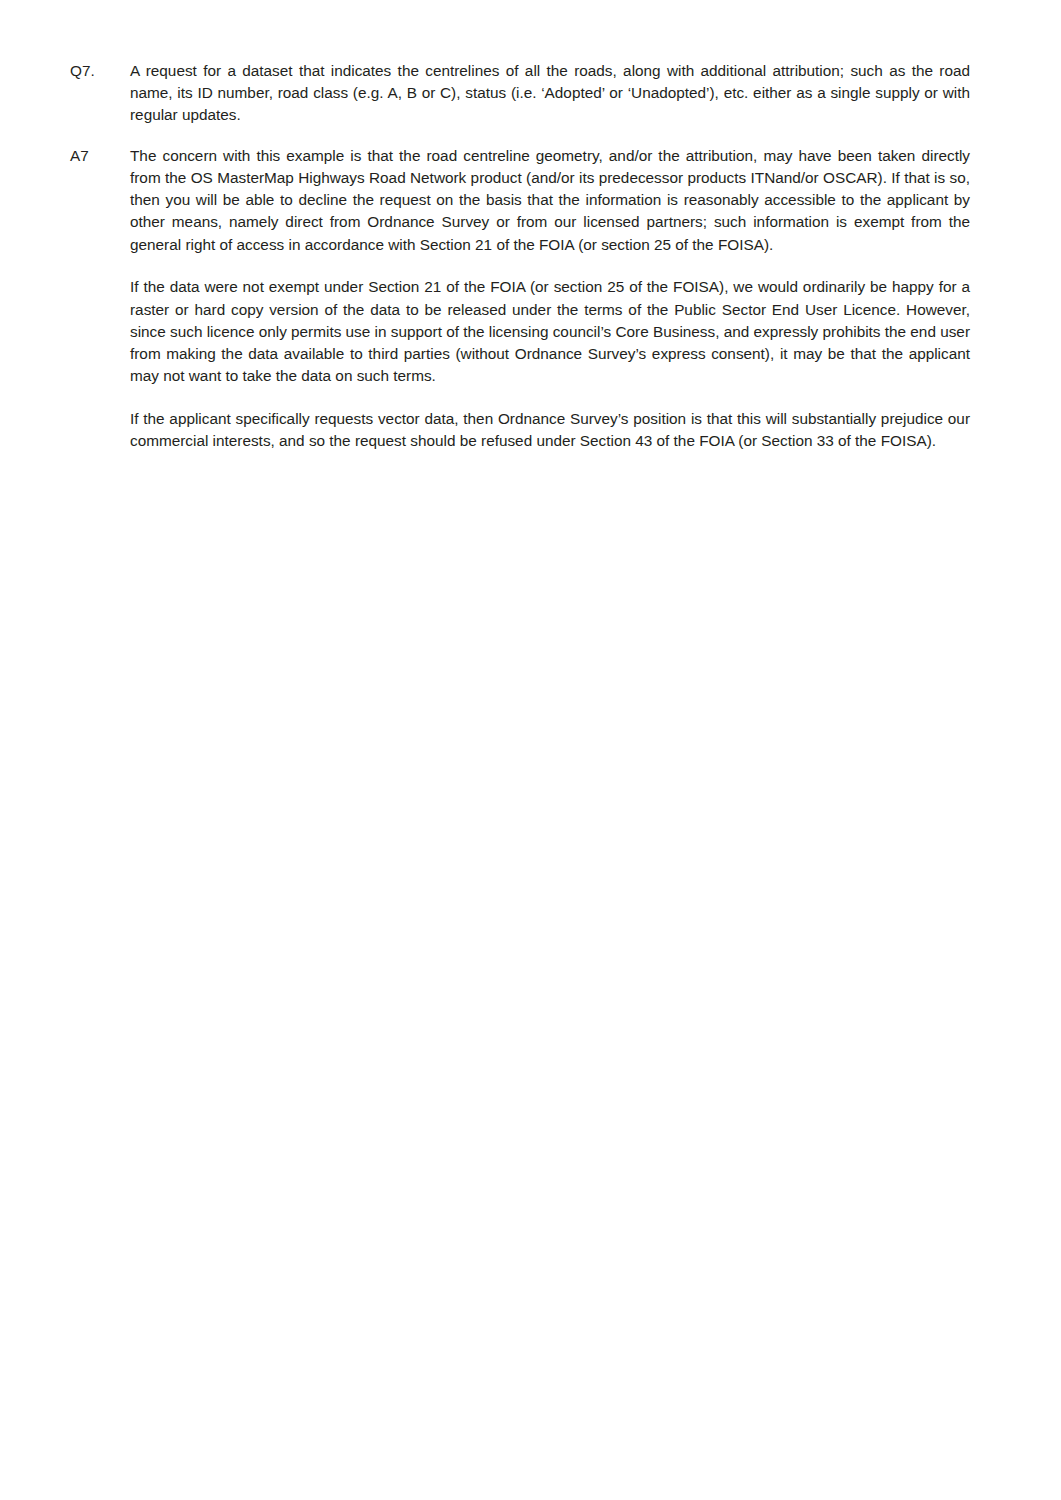Q7.
A request for a dataset that indicates the centrelines of all the roads, along with additional attribution; such as the road name, its ID number, road class (e.g. A, B or C), status (i.e. ‘Adopted’ or ‘Unadopted’), etc. either as a single supply or with regular updates.
A7
The concern with this example is that the road centreline geometry, and/or the attribution, may have been taken directly from the OS MasterMap Highways Road Network product (and/or its predecessor products ITNand/or OSCAR). If that is so, then you will be able to decline the request on the basis that the information is reasonably accessible to the applicant by other means, namely direct from Ordnance Survey or from our licensed partners; such information is exempt from the general right of access in accordance with Section 21 of the FOIA (or section 25 of the FOISA).
If the data were not exempt under Section 21 of the FOIA (or section 25 of the FOISA), we would ordinarily be happy for a raster or hard copy version of the data to be released under the terms of the Public Sector End User Licence. However, since such licence only permits use in support of the licensing council’s Core Business, and expressly prohibits the end user from making the data available to third parties (without Ordnance Survey’s express consent), it may be that the applicant may not want to take the data on such terms.
If the applicant specifically requests vector data, then Ordnance Survey’s position is that this will substantially prejudice our commercial interests, and so the request should be refused under Section 43 of the FOIA (or Section 33 of the FOISA).